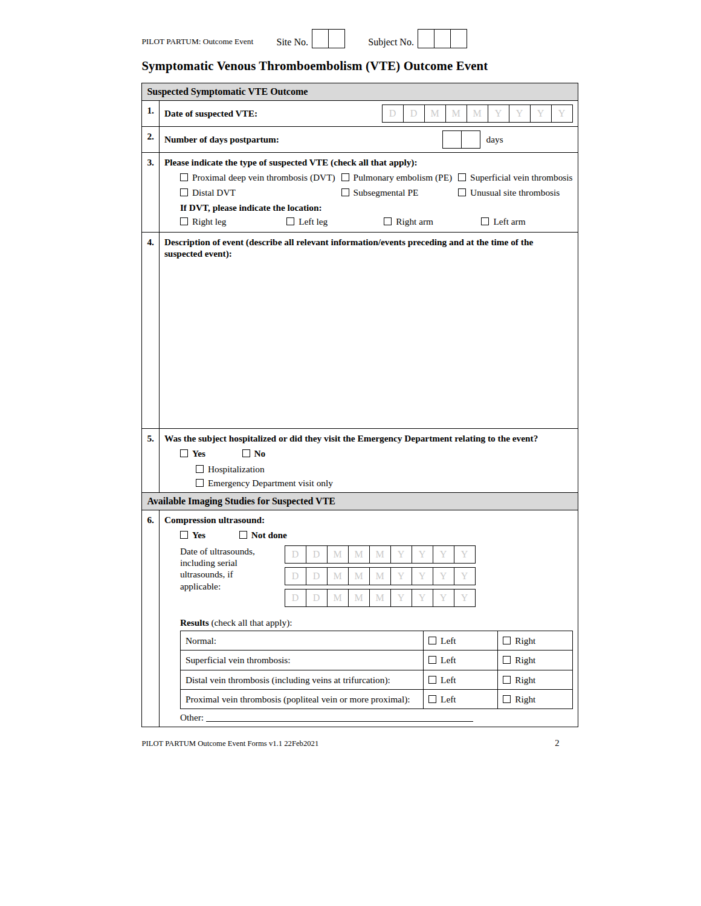PILOT PARTUM: Outcome Event
Site No.
Subject No.
Symptomatic Venous Thromboembolism (VTE) Outcome Event
| Suspected Symptomatic VTE Outcome |
| 1. | Date of suspected VTE: D D M M M Y Y Y Y |
| 2. | Number of days postpartum: days |
| 3. | Please indicate the type of suspected VTE (check all that apply): Proximal deep vein thrombosis (DVT) Pulmonary embolism (PE) Superficial vein thrombosis Distal DVT Subsegmental PE Unusual site thrombosis If DVT, please indicate the location: Right leg Left leg Right arm Left arm |
| 4. | Description of event (describe all relevant information/events preceding and at the time of the suspected event): |
| 5. | Was the subject hospitalized or did they visit the Emergency Department relating to the event? Yes No Hospitalization Emergency Department visit only |
| Available Imaging Studies for Suspected VTE |
| 6. | Compression ultrasound: Yes Not done Date of ultrasounds, including serial ultrasounds, if applicable: D D M M M Y Y Y Y D D M M M Y Y Y Y D D M M M Y Y Y Y Results (check all that apply): / Normal: / Left / Right / / Superficial vein thrombosis: / Left / Right / / Distal vein thrombosis (including veins at trifurcation): / Left / Right / / Proximal vein thrombosis (popliteal vein or more proximal): / Left / Right / Other: |
PILOT PARTUM Outcome Event Forms v1.1 22Feb2021
2